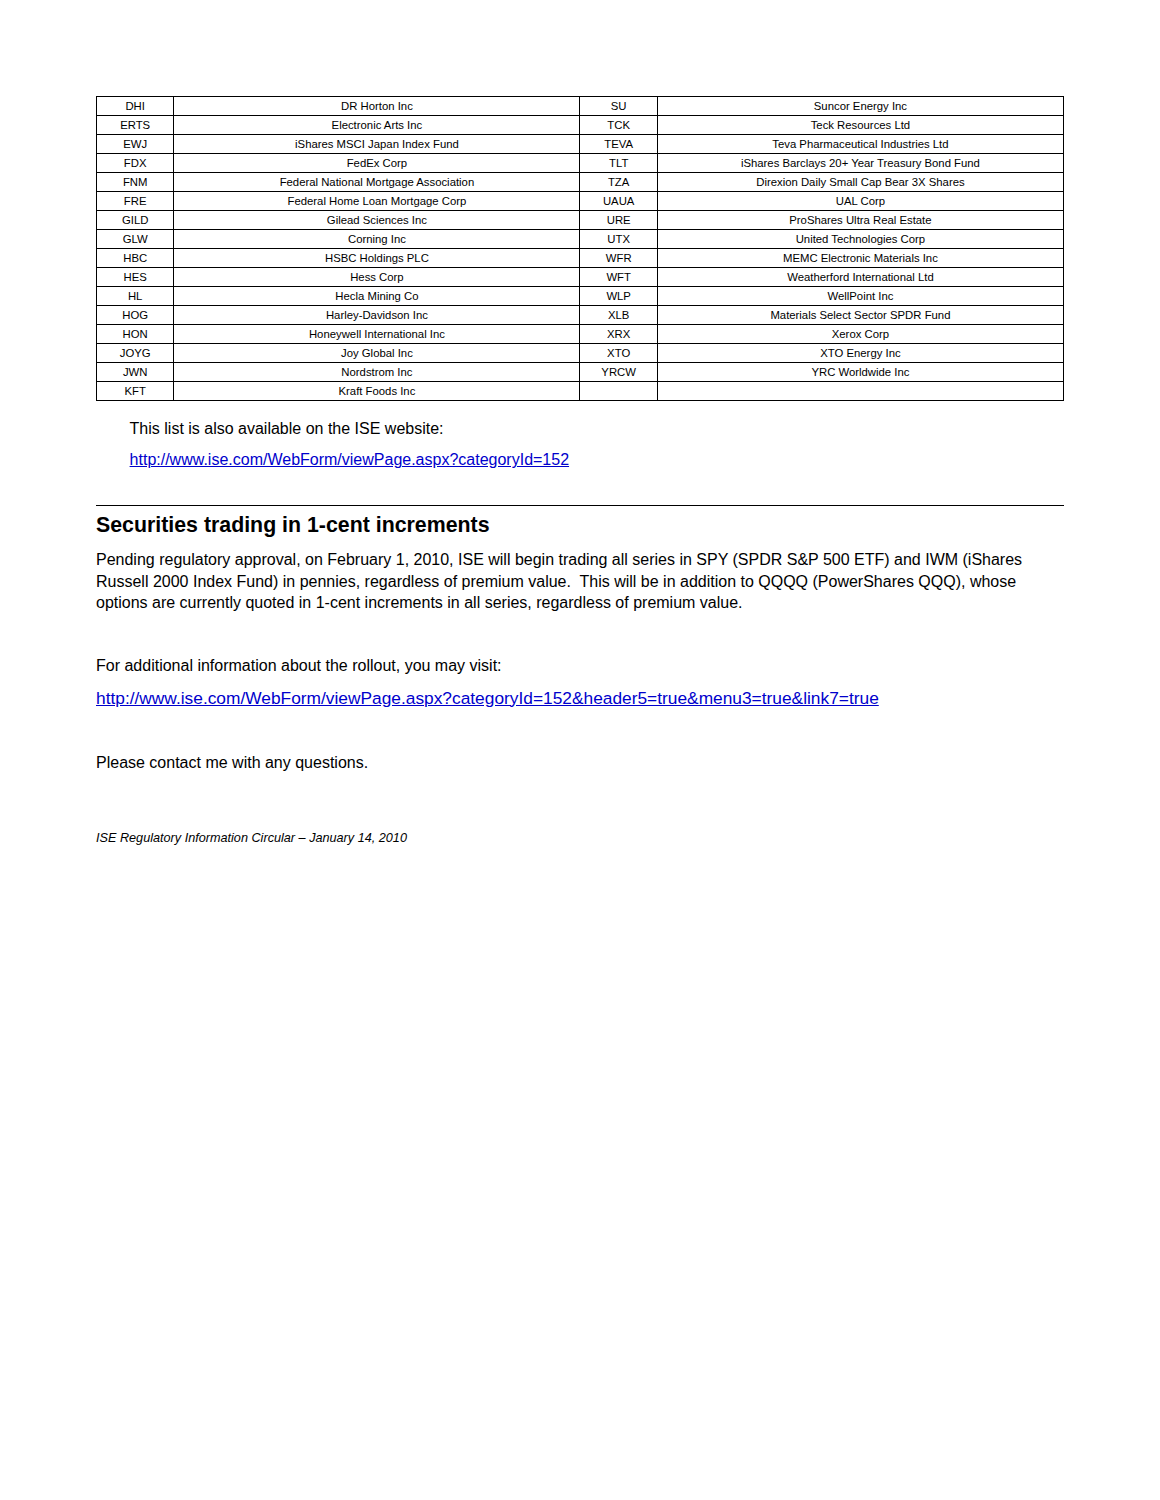| DHI | DR Horton Inc | SU | Suncor Energy Inc |
| ERTS | Electronic Arts Inc | TCK | Teck Resources Ltd |
| EWJ | iShares MSCI Japan Index Fund | TEVA | Teva Pharmaceutical Industries Ltd |
| FDX | FedEx Corp | TLT | iShares Barclays 20+ Year Treasury Bond Fund |
| FNM | Federal National Mortgage Association | TZA | Direxion Daily Small Cap Bear 3X Shares |
| FRE | Federal Home Loan Mortgage Corp | UAUA | UAL Corp |
| GILD | Gilead Sciences Inc | URE | ProShares Ultra Real Estate |
| GLW | Corning Inc | UTX | United Technologies Corp |
| HBC | HSBC Holdings PLC | WFR | MEMC Electronic Materials Inc |
| HES | Hess Corp | WFT | Weatherford International Ltd |
| HL | Hecla Mining Co | WLP | WellPoint Inc |
| HOG | Harley-Davidson Inc | XLB | Materials Select Sector SPDR Fund |
| HON | Honeywell International Inc | XRX | Xerox Corp |
| JOYG | Joy Global Inc | XTO | XTO Energy Inc |
| JWN | Nordstrom Inc | YRCW | YRC Worldwide Inc |
| KFT | Kraft Foods Inc | | |
This list is also available on the ISE website:
http://www.ise.com/WebForm/viewPage.aspx?categoryId=152
Securities trading in 1-cent increments
Pending regulatory approval, on February 1, 2010, ISE will begin trading all series in SPY (SPDR S&P 500 ETF) and IWM (iShares Russell 2000 Index Fund) in pennies, regardless of premium value. This will be in addition to QQQQ (PowerShares QQQ), whose options are currently quoted in 1-cent increments in all series, regardless of premium value.
For additional information about the rollout, you may visit:
http://www.ise.com/WebForm/viewPage.aspx?categoryId=152&header5=true&menu3=true&link7=true
Please contact me with any questions.
ISE Regulatory Information Circular – January 14, 2010